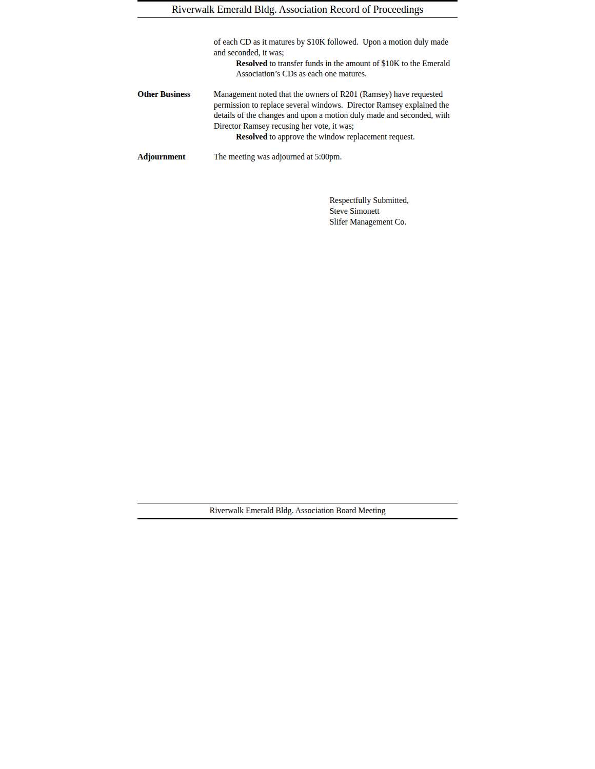Riverwalk Emerald Bldg. Association Record of Proceedings
| | of each CD as it matures by $10K followed. Upon a motion duly made and seconded, it was; Resolved to transfer funds in the amount of $10K to the Emerald Association’s CDs as each one matures. |
| Other Business | Management noted that the owners of R201 (Ramsey) have requested permission to replace several windows. Director Ramsey explained the details of the changes and upon a motion duly made and seconded, with Director Ramsey recusing her vote, it was; Resolved to approve the window replacement request. |
| Adjournment | The meeting was adjourned at 5:00pm. |
Respectfully Submitted,
Steve Simonett
Slifer Management Co.
Riverwalk Emerald Bldg. Association Board Meeting